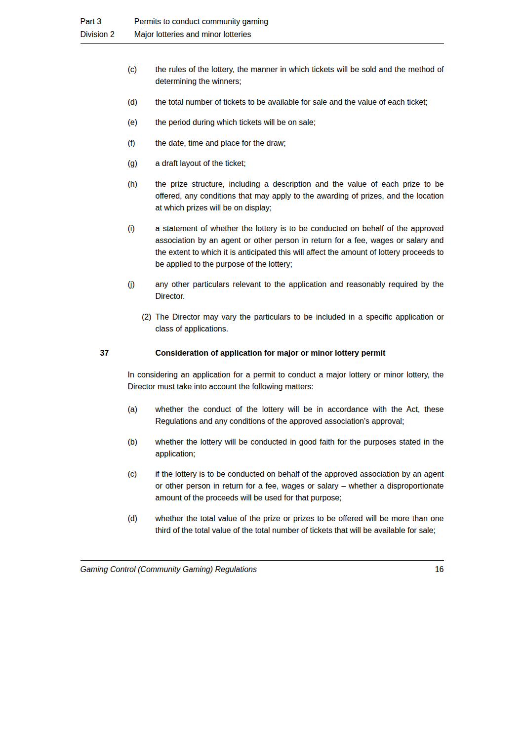Part 3 Permits to conduct community gaming Division 2 Major lotteries and minor lotteries
(c) the rules of the lottery, the manner in which tickets will be sold and the method of determining the winners;
(d) the total number of tickets to be available for sale and the value of each ticket;
(e) the period during which tickets will be on sale;
(f) the date, time and place for the draw;
(g) a draft layout of the ticket;
(h) the prize structure, including a description and the value of each prize to be offered, any conditions that may apply to the awarding of prizes, and the location at which prizes will be on display;
(i) a statement of whether the lottery is to be conducted on behalf of the approved association by an agent or other person in return for a fee, wages or salary and the extent to which it is anticipated this will affect the amount of lottery proceeds to be applied to the purpose of the lottery;
(j) any other particulars relevant to the application and reasonably required by the Director.
(2) The Director may vary the particulars to be included in a specific application or class of applications.
37 Consideration of application for major or minor lottery permit
In considering an application for a permit to conduct a major lottery or minor lottery, the Director must take into account the following matters:
(a) whether the conduct of the lottery will be in accordance with the Act, these Regulations and any conditions of the approved association's approval;
(b) whether the lottery will be conducted in good faith for the purposes stated in the application;
(c) if the lottery is to be conducted on behalf of the approved association by an agent or other person in return for a fee, wages or salary – whether a disproportionate amount of the proceeds will be used for that purpose;
(d) whether the total value of the prize or prizes to be offered will be more than one third of the total value of the total number of tickets that will be available for sale;
Gaming Control (Community Gaming) Regulations 16